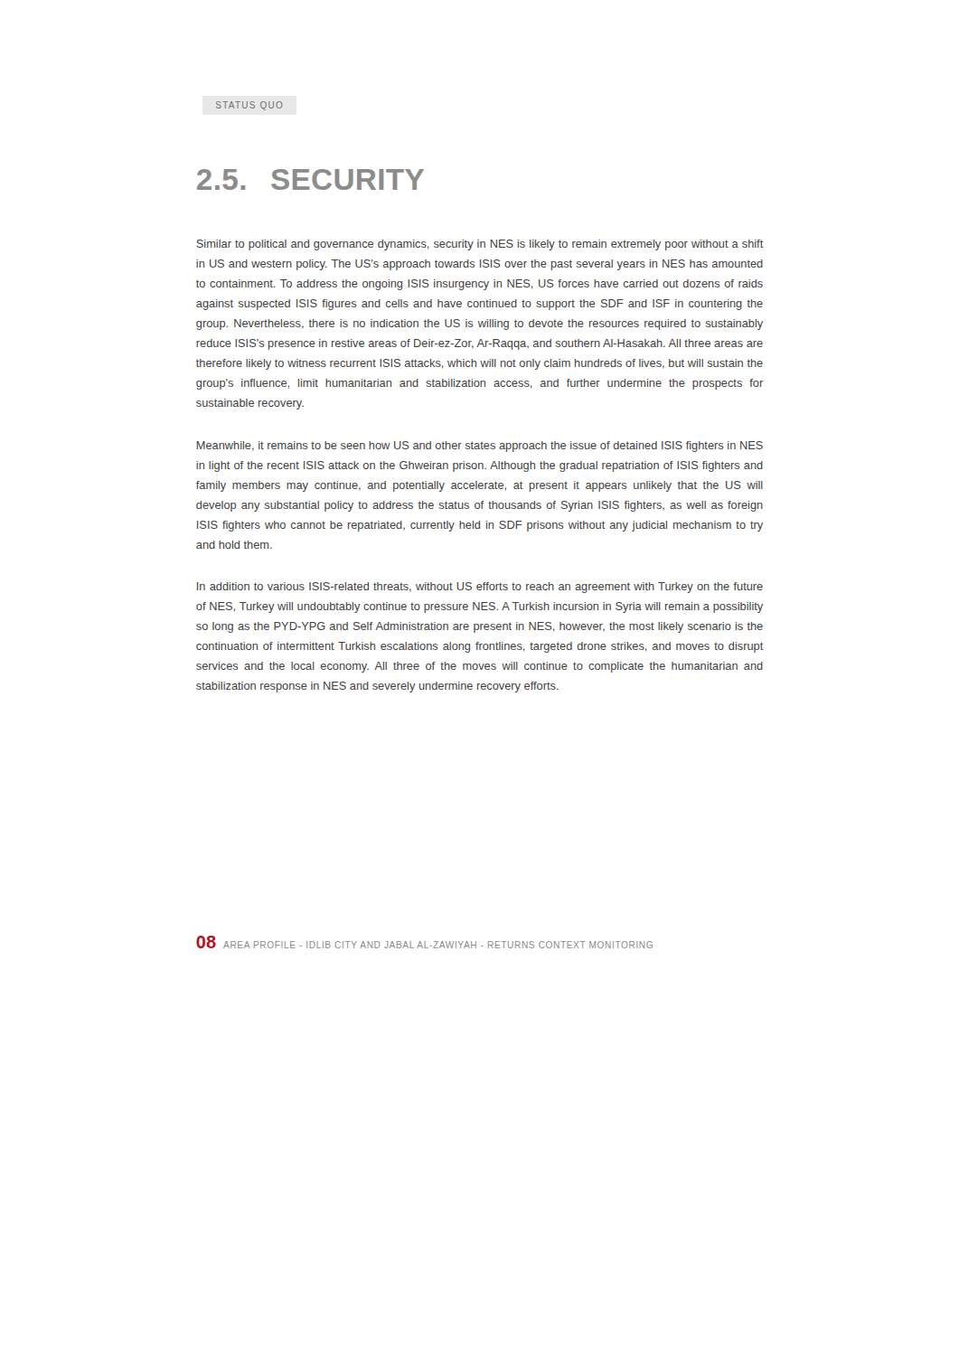STATUS QUO
2.5. SECURITY
Similar to political and governance dynamics, security in NES is likely to remain extremely poor without a shift in US and western policy. The US's approach towards ISIS over the past several years in NES has amounted to containment. To address the ongoing ISIS insurgency in NES, US forces have carried out dozens of raids against suspected ISIS figures and cells and have continued to support the SDF and ISF in countering the group. Nevertheless, there is no indication the US is willing to devote the resources required to sustainably reduce ISIS's presence in restive areas of Deir-ez-Zor, Ar-Raqqa, and southern Al-Hasakah. All three areas are therefore likely to witness recurrent ISIS attacks, which will not only claim hundreds of lives, but will sustain the group's influence, limit humanitarian and stabilization access, and further undermine the prospects for sustainable recovery.
Meanwhile, it remains to be seen how US and other states approach the issue of detained ISIS fighters in NES in light of the recent ISIS attack on the Ghweiran prison. Although the gradual repatriation of ISIS fighters and family members may continue, and potentially accelerate, at present it appears unlikely that the US will develop any substantial policy to address the status of thousands of Syrian ISIS fighters, as well as foreign ISIS fighters who cannot be repatriated, currently held in SDF prisons without any judicial mechanism to try and hold them.
In addition to various ISIS-related threats, without US efforts to reach an agreement with Turkey on the future of NES, Turkey will undoubtably continue to pressure NES. A Turkish incursion in Syria will remain a possibility so long as the PYD-YPG and Self Administration are present in NES, however, the most likely scenario is the continuation of intermittent Turkish escalations along frontlines, targeted drone strikes, and moves to disrupt services and the local economy. All three of the moves will continue to complicate the humanitarian and stabilization response in NES and severely undermine recovery efforts.
08 Area Profile - Idlib City and Jabal Al-Zawiyah - Returns Context Monitoring